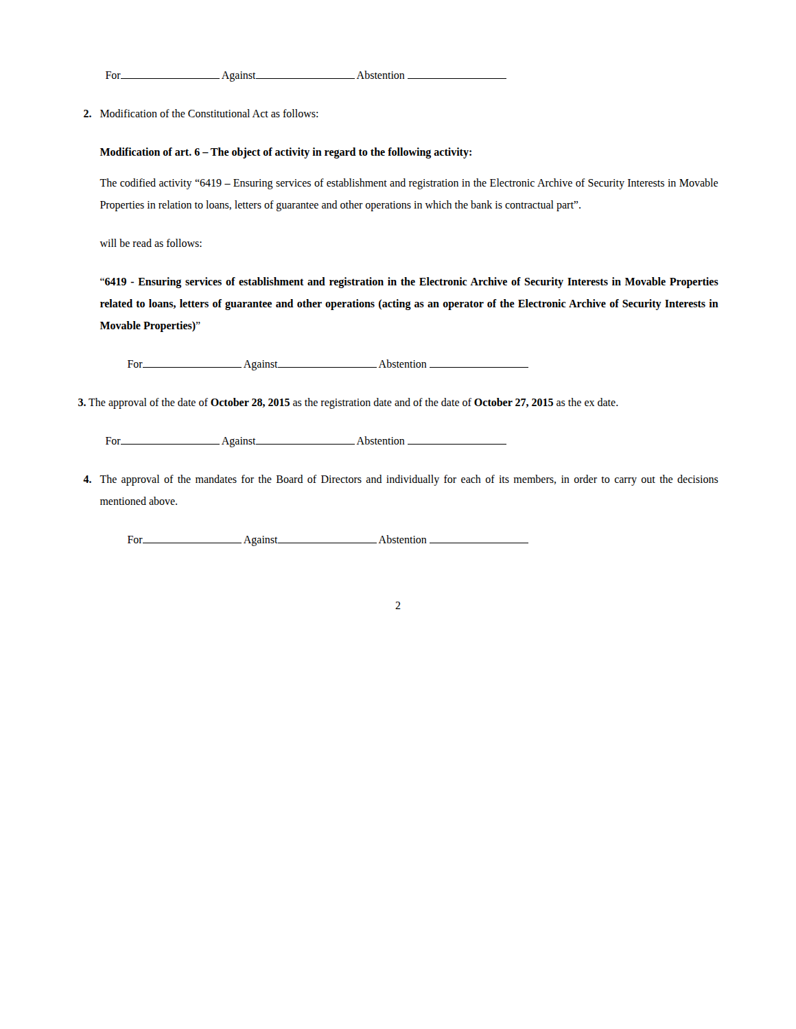For Against Abstention
Modification of the Constitutional Act as follows:
Modification of art. 6 – The object of activity in regard to the following activity:
The codified activity “6419 – Ensuring services of establishment and registration in the Electronic Archive of Security Interests in Movable Properties in relation to loans, letters of guarantee and other operations in which the bank is contractual part”.
will be read as follows:
“6419 - Ensuring services of establishment and registration in the Electronic Archive of Security Interests in Movable Properties related to loans, letters of guarantee and other operations (acting as an operator of the Electronic Archive of Security Interests in Movable Properties)”
For Against Abstention
3. The approval of the date of October 28, 2015 as the registration date and of the date of October 27, 2015 as the ex date.
For Against Abstention
The approval of the mandates for the Board of Directors and individually for each of its members, in order to carry out the decisions mentioned above.
For Against Abstention
2